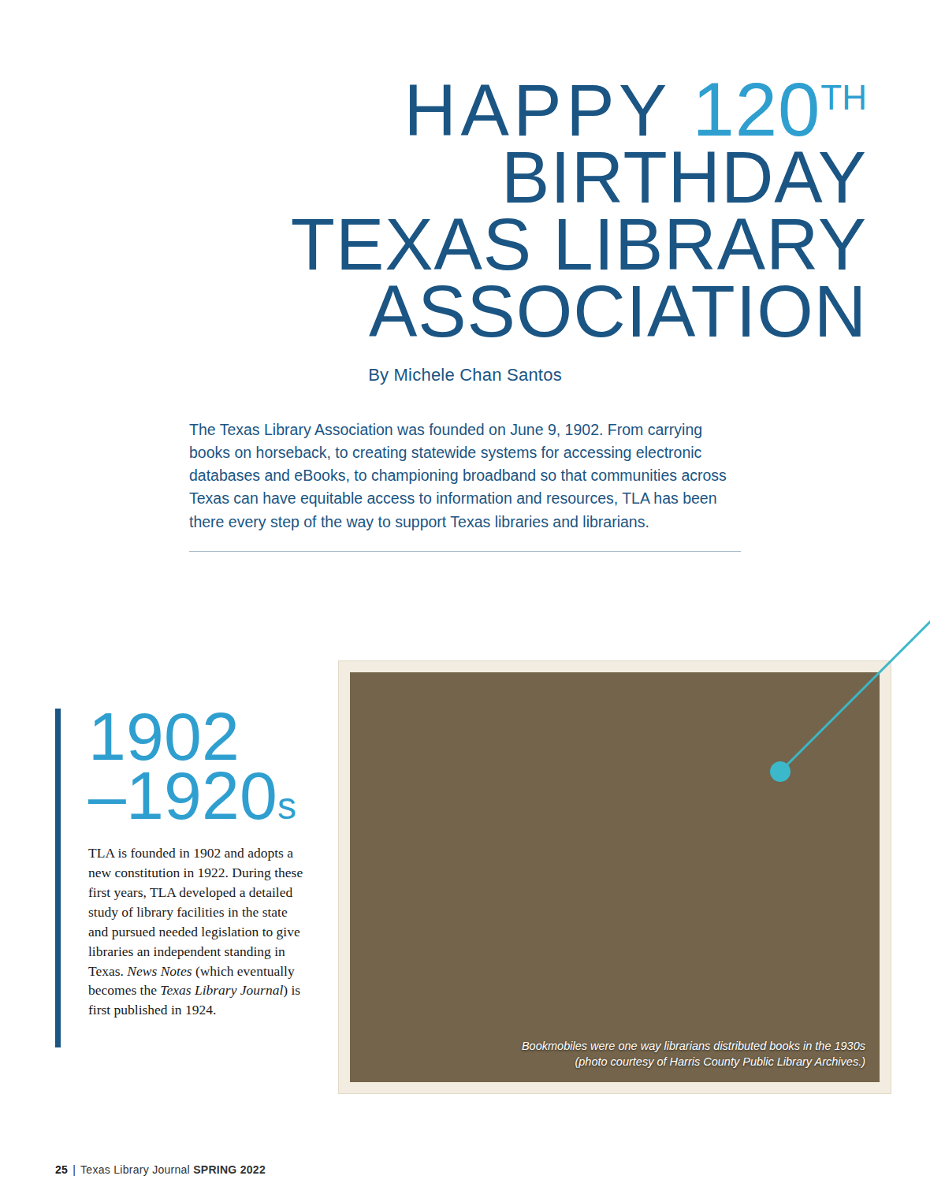HAPPY 120TH BIRTHDAY TEXAS LIBRARY ASSOCIATION
By Michele Chan Santos
The Texas Library Association was founded on June 9, 1902. From carrying books on horseback, to creating statewide systems for accessing electronic databases and eBooks, to championing broadband so that communities across Texas can have equitable access to information and resources, TLA has been there every step of the way to support Texas libraries and librarians.
1902 –1920s
TLA is founded in 1902 and adopts a new constitution in 1922. During these first years, TLA developed a detailed study of library facilities in the state and pursued needed legislation to give libraries an independent standing in Texas. News Notes (which eventually becomes the Texas Library Journal) is first published in 1924.
Bookmobiles were one way librarians distributed books in the 1930s
(photo courtesy of Harris County Public Library Archives.)
25|Texas Library Journal SPRING 2022